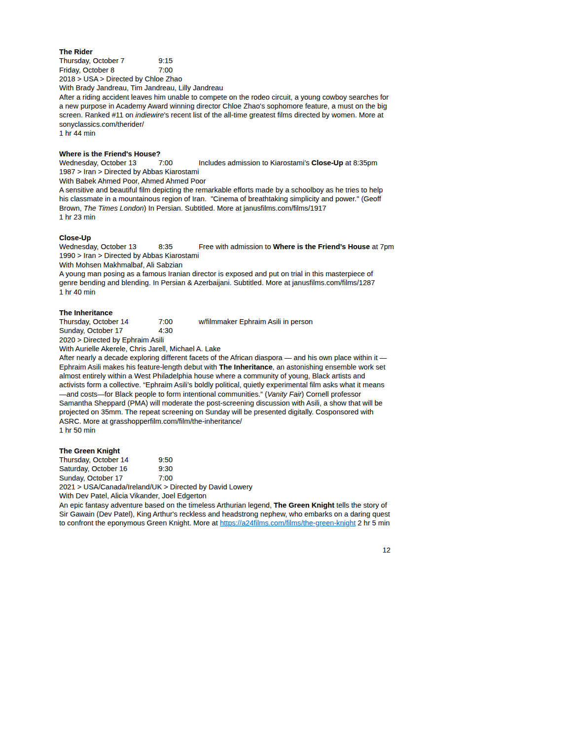The Rider
Thursday, October 79:15
Friday, October 87:00
2018 > USA > Directed by Chloe Zhao
With Brady Jandreau, Tim Jandreau, Lilly Jandreau
After a riding accident leaves him unable to compete on the rodeo circuit, a young cowboy searches for a new purpose in Academy Award winning director Chloe Zhao's sophomore feature, a must on the big screen. Ranked #11 on indiewire's recent list of the all-time greatest films directed by women. More at sonyclassics.com/therider/
1 hr 44 min
Where is the Friend's House?
Wednesday, October 137:00 Includes admission to Kiarostami’s Close-Up at 8:35pm
1987 > Iran > Directed by Abbas Kiarostami
With Babek Ahmed Poor, Ahmed Ahmed Poor
A sensitive and beautiful film depicting the remarkable efforts made by a schoolboy as he tries to help his classmate in a mountainous region of Iran. "Cinema of breathtaking simplicity and power." (Geoff Brown, The Times London) In Persian. Subtitled. More at janusfilms.com/films/1917
1 hr 23 min
Close-Up
Wednesday, October 138:35 Free with admission to Where is the Friend’s House at 7pm
1990 > Iran > Directed by Abbas Kiarostami
With Mohsen Makhmalbaf, Ali Sabzian
A young man posing as a famous Iranian director is exposed and put on trial in this masterpiece of genre bending and blending. In Persian & Azerbaijani. Subtitled. More at janusfilms.com/films/1287
1 hr 40 min
The Inheritance
Thursday, October 147:00 w/filmmaker Ephraim Asili in person
Sunday, October 174:30
2020 > Directed by Ephraim Asili
With Aurielle Akerele, Chris Jarell, Michael A. Lake
After nearly a decade exploring different facets of the African diaspora — and his own place within it — Ephraim Asili makes his feature-length debut with The Inheritance, an astonishing ensemble work set almost entirely within a West Philadelphia house where a community of young, Black artists and activists form a collective. “Ephraim Asili’s boldly political, quietly experimental film asks what it means—and costs—for Black people to form intentional communities.” (Vanity Fair) Cornell professor Samantha Sheppard (PMA) will moderate the post-screening discussion with Asili, a show that will be projected on 35mm. The repeat screening on Sunday will be presented digitally. Cosponsored with ASRC. More at grasshopperfilm.com/film/the-inheritance/
1 hr 50 min
The Green Knight
Thursday, October 149:50
Saturday, October 169:30
Sunday, October 177:00
2021 > USA/Canada/Ireland/UK > Directed by David Lowery
With Dev Patel, Alicia Vikander, Joel Edgerton
An epic fantasy adventure based on the timeless Arthurian legend, The Green Knight tells the story of Sir Gawain (Dev Patel), King Arthur's reckless and headstrong nephew, who embarks on a daring quest to confront the eponymous Green Knight. More at https://a24films.com/films/the-green-knight 2 hr 5 min
12